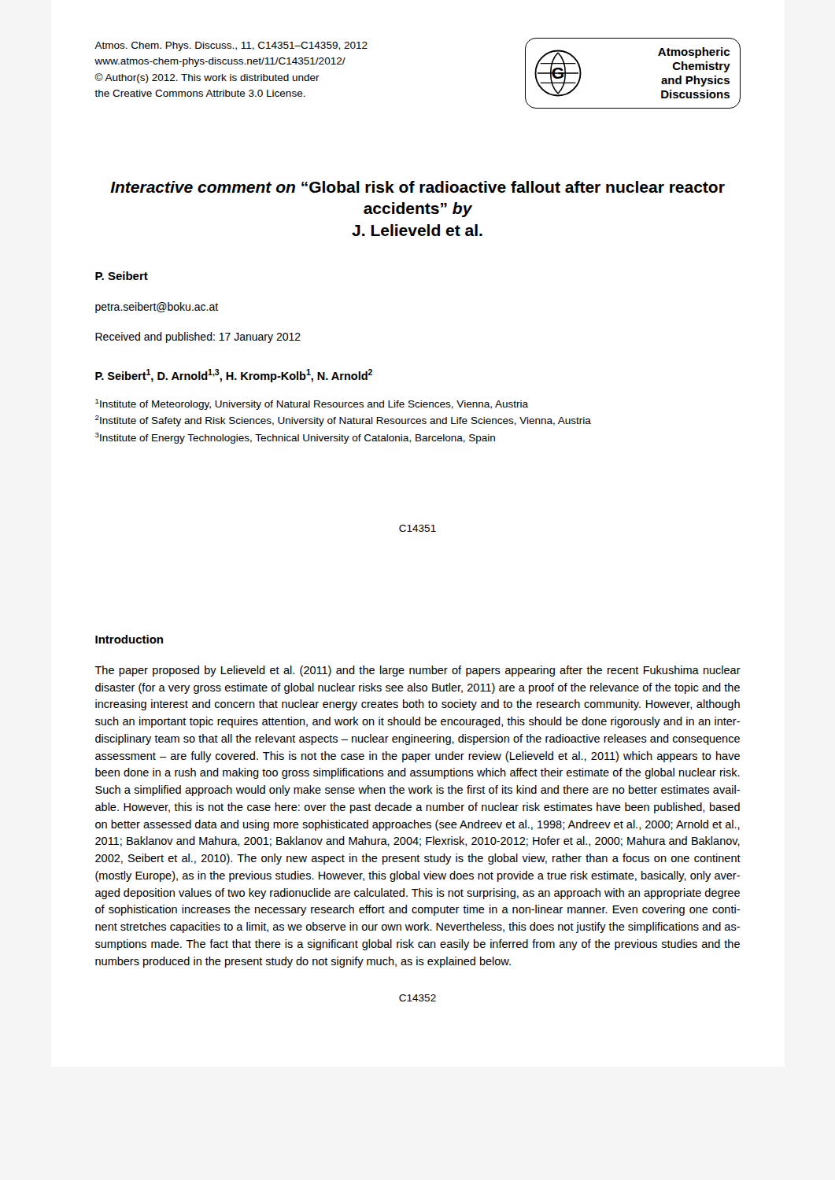Atmos. Chem. Phys. Discuss., 11, C14351–C14359, 2012
www.atmos-chem-phys-discuss.net/11/C14351/2012/
© Author(s) 2012. This work is distributed under
the Creative Commons Attribute 3.0 License.
G
Atmospheric Chemistry and Physics Discussions
Interactive comment on “Global risk of radioactive fallout after nuclear reactor accidents” by
J. Lelieveld et al.
P. Seibert
petra.seibert@boku.ac.at
Received and published: 17 January 2012
P. Seibert1, D. Arnold1,3, H. Kromp-Kolb1, N. Arnold2
1Institute of Meteorology, University of Natural Resources and Life Sciences, Vienna, Austria
2Institute of Safety and Risk Sciences, University of Natural Resources and Life Sciences, Vienna, Austria
3Institute of Energy Technologies, Technical University of Catalonia, Barcelona, Spain
C14351
Introduction
The paper proposed by Lelieveld et al. (2011) and the large number of papers appearing after the recent Fukushima nuclear disaster (for a very gross estimate of global nuclear risks see also Butler, 2011) are a proof of the relevance of the topic and the increasing interest and concern that nuclear energy creates both to society and to the research community. However, although such an important topic requires attention, and work on it should be encouraged, this should be done rigorously and in an interdisciplinary team so that all the relevant aspects – nuclear engineering, dispersion of the radioactive releases and consequence assessment – are fully covered. This is not the case in the paper under review (Lelieveld et al., 2011) which appears to have been done in a rush and making too gross simplifications and assumptions which affect their estimate of the global nuclear risk. Such a simplified approach would only make sense when the work is the first of its kind and there are no better estimates available. However, this is not the case here: over the past decade a number of nuclear risk estimates have been published, based on better assessed data and using more sophisticated approaches (see Andreev et al., 1998; Andreev et al., 2000; Arnold et al., 2011; Baklanov and Mahura, 2001; Baklanov and Mahura, 2004; Flexrisk, 2010-2012; Hofer et al., 2000; Mahura and Baklanov, 2002, Seibert et al., 2010). The only new aspect in the present study is the global view, rather than a focus on one continent (mostly Europe), as in the previous studies. However, this global view does not provide a true risk estimate, basically, only averaged deposition values of two key radionuclide are calculated. This is not surprising, as an approach with an appropriate degree of sophistication increases the necessary research effort and computer time in a non-linear manner. Even covering one continent stretches capacities to a limit, as we observe in our own work. Nevertheless, this does not justify the simplifications and assumptions made. The fact that there is a significant global risk can easily be inferred from any of the previous studies and the numbers produced in the present study do not signify much, as is explained below.
C14352